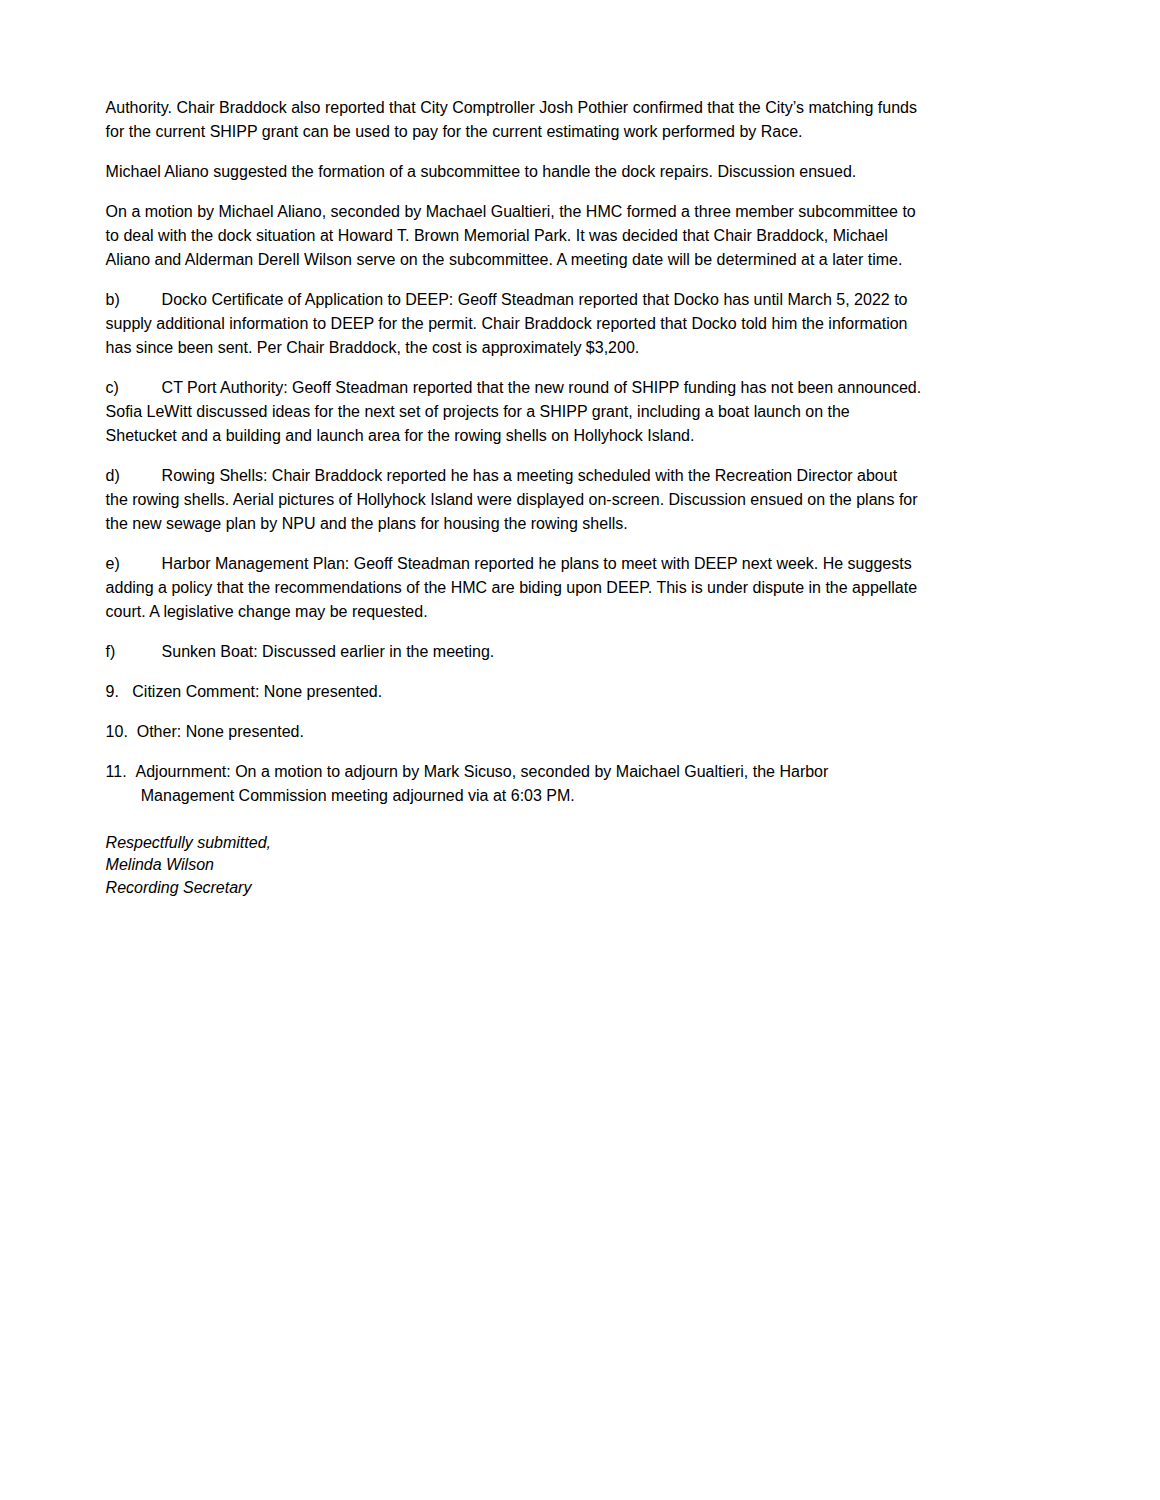Authority. Chair Braddock also reported that City Comptroller Josh Pothier confirmed that the City’s matching funds for the current SHIPP grant can be used to pay for the current estimating work performed by Race.
Michael Aliano suggested the formation of a subcommittee to handle the dock repairs. Discussion ensued.
On a motion by Michael Aliano, seconded by Machael Gualtieri, the HMC formed a three member subcommittee to to deal with the dock situation at Howard T. Brown Memorial Park. It was decided that Chair Braddock, Michael Aliano and Alderman Derell Wilson serve on the subcommittee. A meeting date will be determined at a later time.
b) Docko Certificate of Application to DEEP: Geoff Steadman reported that Docko has until March 5, 2022 to supply additional information to DEEP for the permit. Chair Braddock reported that Docko told him the information has since been sent. Per Chair Braddock, the cost is approximately $3,200.
c) CT Port Authority: Geoff Steadman reported that the new round of SHIPP funding has not been announced. Sofia LeWitt discussed ideas for the next set of projects for a SHIPP grant, including a boat launch on the Shetucket and a building and launch area for the rowing shells on Hollyhock Island.
d) Rowing Shells: Chair Braddock reported he has a meeting scheduled with the Recreation Director about the rowing shells. Aerial pictures of Hollyhock Island were displayed on-screen. Discussion ensued on the plans for the new sewage plan by NPU and the plans for housing the rowing shells.
e) Harbor Management Plan: Geoff Steadman reported he plans to meet with DEEP next week. He suggests adding a policy that the recommendations of the HMC are biding upon DEEP. This is under dispute in the appellate court. A legislative change may be requested.
f) Sunken Boat: Discussed earlier in the meeting.
9. Citizen Comment: None presented.
10. Other: None presented.
11. Adjournment: On a motion to adjourn by Mark Sicuso, seconded by Maichael Gualtieri, the Harbor Management Commission meeting adjourned via at 6:03 PM.
Respectfully submitted, Melinda Wilson Recording Secretary